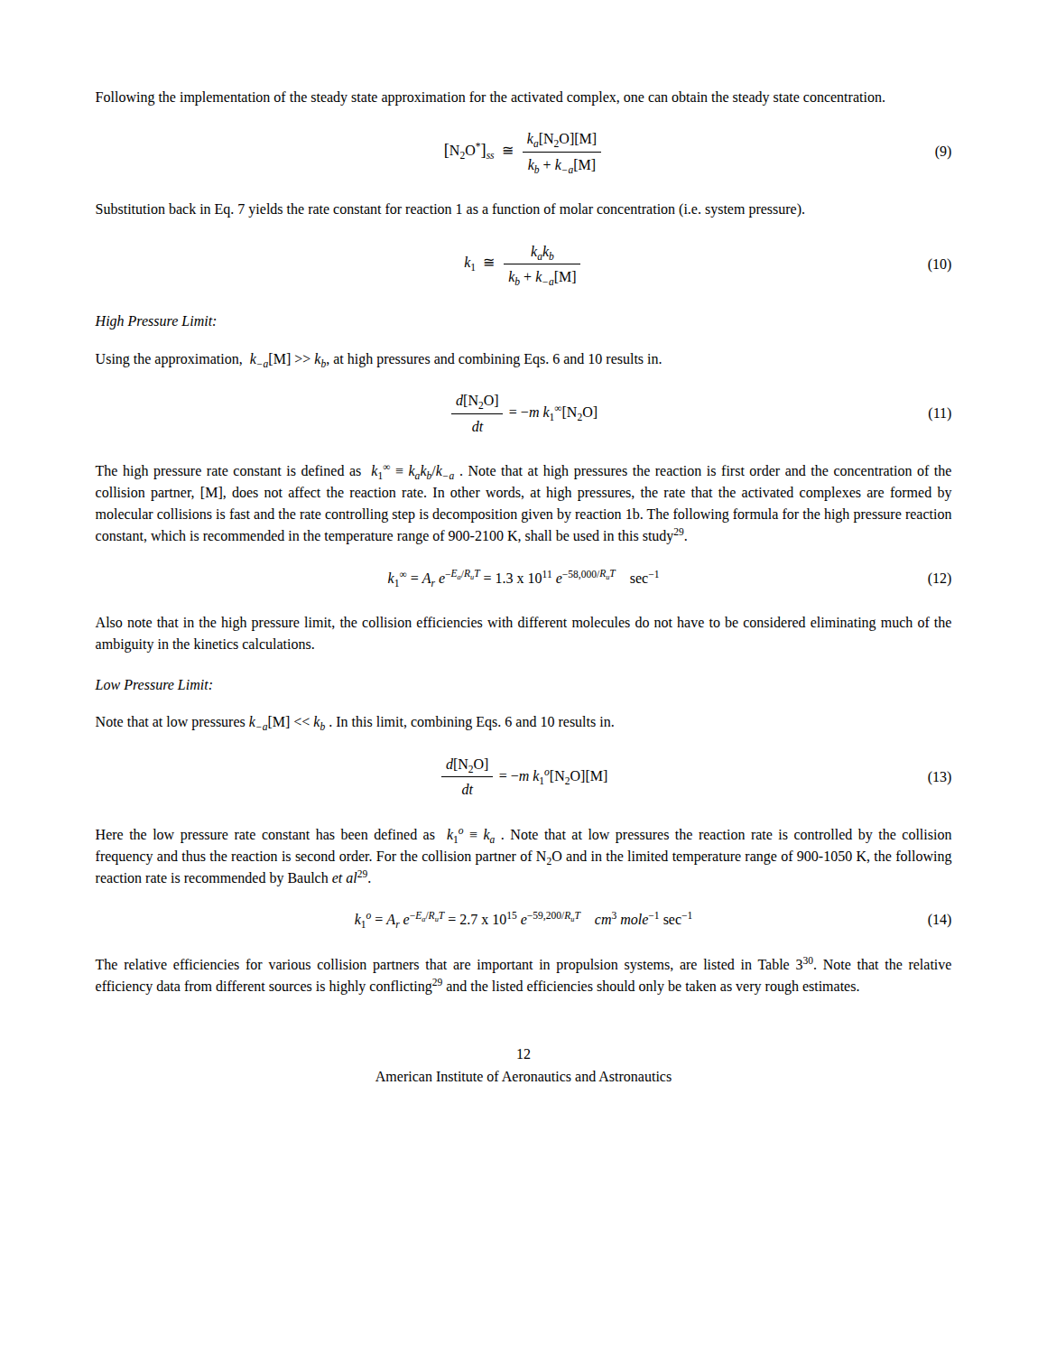Following the implementation of the steady state approximation for the activated complex, one can obtain the steady state concentration.
[N2O*]ss ≅ ka[N2O][M] kb + k−a[M]
(9)
Substitution back in Eq. 7 yields the rate constant for reaction 1 as a function of molar concentration (i.e. system pressure).
k1 ≅ kakb kb + k−a[M]
(10)
High Pressure Limit:
Using the approximation, k−a[M] >> kb, at high pressures and combining Eqs. 6 and 10 results in.
d[N2O] dt = −m k1∞[N2O]
(11)
The high pressure rate constant is defined as k1∞ ≡ kakb/k−a . Note that at high pressures the reaction is first order and the concentration of the collision partner, [M], does not affect the reaction rate. In other words, at high pressures, the rate that the activated complexes are formed by molecular collisions is fast and the rate controlling step is decomposition given by reaction 1b. The following formula for the high pressure reaction constant, which is recommended in the temperature range of 900-2100 K, shall be used in this study29.
k1∞ = Ar e−Ea/RuT = 1.3 x 1011 e−58,000/RuT sec−1
(12)
Also note that in the high pressure limit, the collision efficiencies with different molecules do not have to be considered eliminating much of the ambiguity in the kinetics calculations.
Low Pressure Limit:
Note that at low pressures k−a[M] << kb . In this limit, combining Eqs. 6 and 10 results in.
d[N2O] dt = −m k1o[N2O][M]
(13)
Here the low pressure rate constant has been defined as k1o ≡ ka . Note that at low pressures the reaction rate is controlled by the collision frequency and thus the reaction is second order. For the collision partner of N2O and in the limited temperature range of 900-1050 K, the following reaction rate is recommended by Baulch et al29.
k1o = Ar e−Ea/RuT = 2.7 x 1015 e−59,200/RuT cm3 mole−1 sec−1
(14)
The relative efficiencies for various collision partners that are important in propulsion systems, are listed in Table 330. Note that the relative efficiency data from different sources is highly conflicting29 and the listed efficiencies should only be taken as very rough estimates.
12
American Institute of Aeronautics and Astronautics